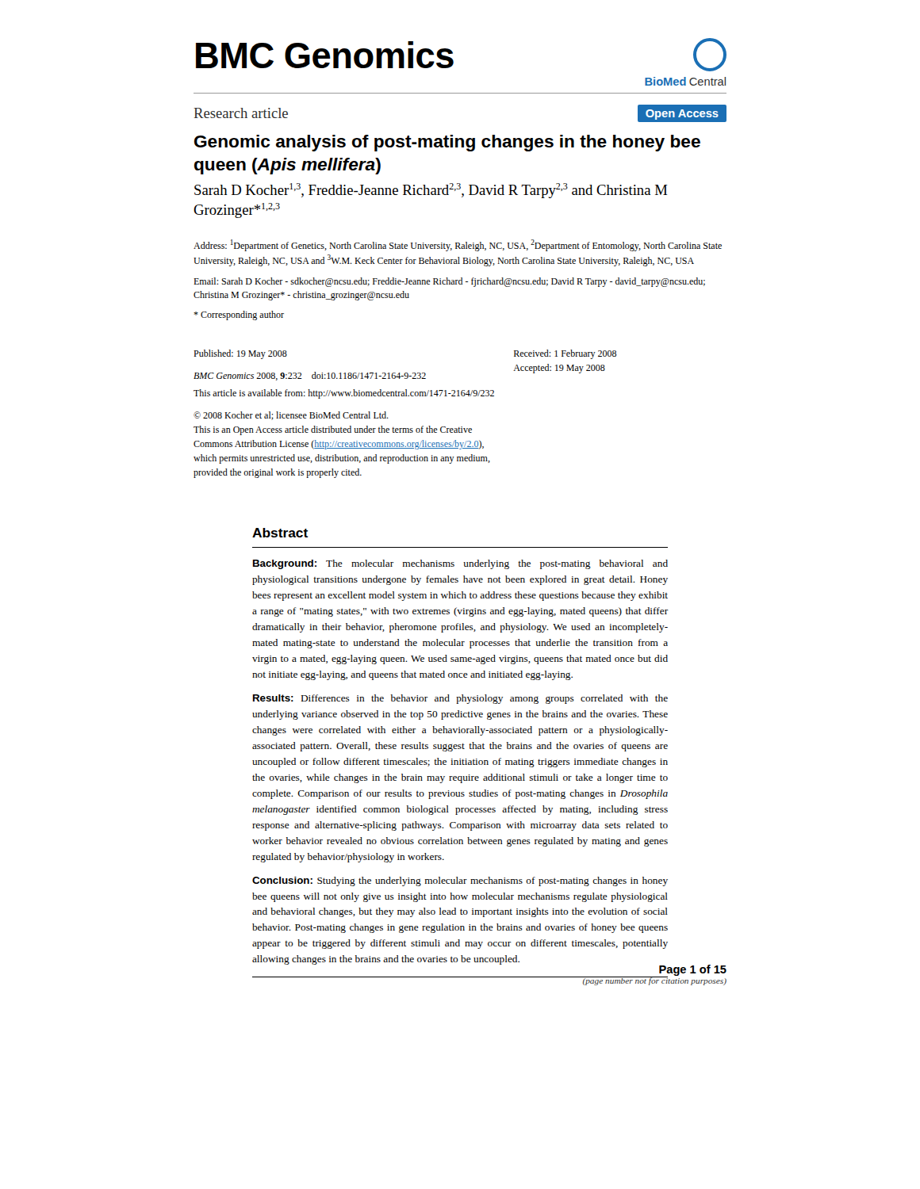BMC Genomics
BioMed Central
Research article
Open Access
Genomic analysis of post-mating changes in the honey bee queen (Apis mellifera)
Sarah D Kocher1,3, Freddie-Jeanne Richard2,3, David R Tarpy2,3 and Christina M Grozinger*1,2,3
Address: 1Department of Genetics, North Carolina State University, Raleigh, NC, USA, 2Department of Entomology, North Carolina State University, Raleigh, NC, USA and 3W.M. Keck Center for Behavioral Biology, North Carolina State University, Raleigh, NC, USA
Email: Sarah D Kocher - sdkocher@ncsu.edu; Freddie-Jeanne Richard - fjrichard@ncsu.edu; David R Tarpy - david_tarpy@ncsu.edu; Christina M Grozinger* - christina_grozinger@ncsu.edu
* Corresponding author
Published: 19 May 2008
BMC Genomics 2008, 9:232 doi:10.1186/1471-2164-9-232
This article is available from: http://www.biomedcentral.com/1471-2164/9/232
© 2008 Kocher et al; licensee BioMed Central Ltd.
This is an Open Access article distributed under the terms of the Creative Commons Attribution License (http://creativecommons.org/licenses/by/2.0), which permits unrestricted use, distribution, and reproduction in any medium, provided the original work is properly cited.
Received: 1 February 2008
Accepted: 19 May 2008
Abstract
Background: The molecular mechanisms underlying the post-mating behavioral and physiological transitions undergone by females have not been explored in great detail. Honey bees represent an excellent model system in which to address these questions because they exhibit a range of "mating states," with two extremes (virgins and egg-laying, mated queens) that differ dramatically in their behavior, pheromone profiles, and physiology. We used an incompletely-mated mating-state to understand the molecular processes that underlie the transition from a virgin to a mated, egg-laying queen. We used same-aged virgins, queens that mated once but did not initiate egg-laying, and queens that mated once and initiated egg-laying.
Results: Differences in the behavior and physiology among groups correlated with the underlying variance observed in the top 50 predictive genes in the brains and the ovaries. These changes were correlated with either a behaviorally-associated pattern or a physiologically-associated pattern. Overall, these results suggest that the brains and the ovaries of queens are uncoupled or follow different timescales; the initiation of mating triggers immediate changes in the ovaries, while changes in the brain may require additional stimuli or take a longer time to complete. Comparison of our results to previous studies of post-mating changes in Drosophila melanogaster identified common biological processes affected by mating, including stress response and alternative-splicing pathways. Comparison with microarray data sets related to worker behavior revealed no obvious correlation between genes regulated by mating and genes regulated by behavior/physiology in workers.
Conclusion: Studying the underlying molecular mechanisms of post-mating changes in honey bee queens will not only give us insight into how molecular mechanisms regulate physiological and behavioral changes, but they may also lead to important insights into the evolution of social behavior. Post-mating changes in gene regulation in the brains and ovaries of honey bee queens appear to be triggered by different stimuli and may occur on different timescales, potentially allowing changes in the brains and the ovaries to be uncoupled.
Page 1 of 15
(page number not for citation purposes)